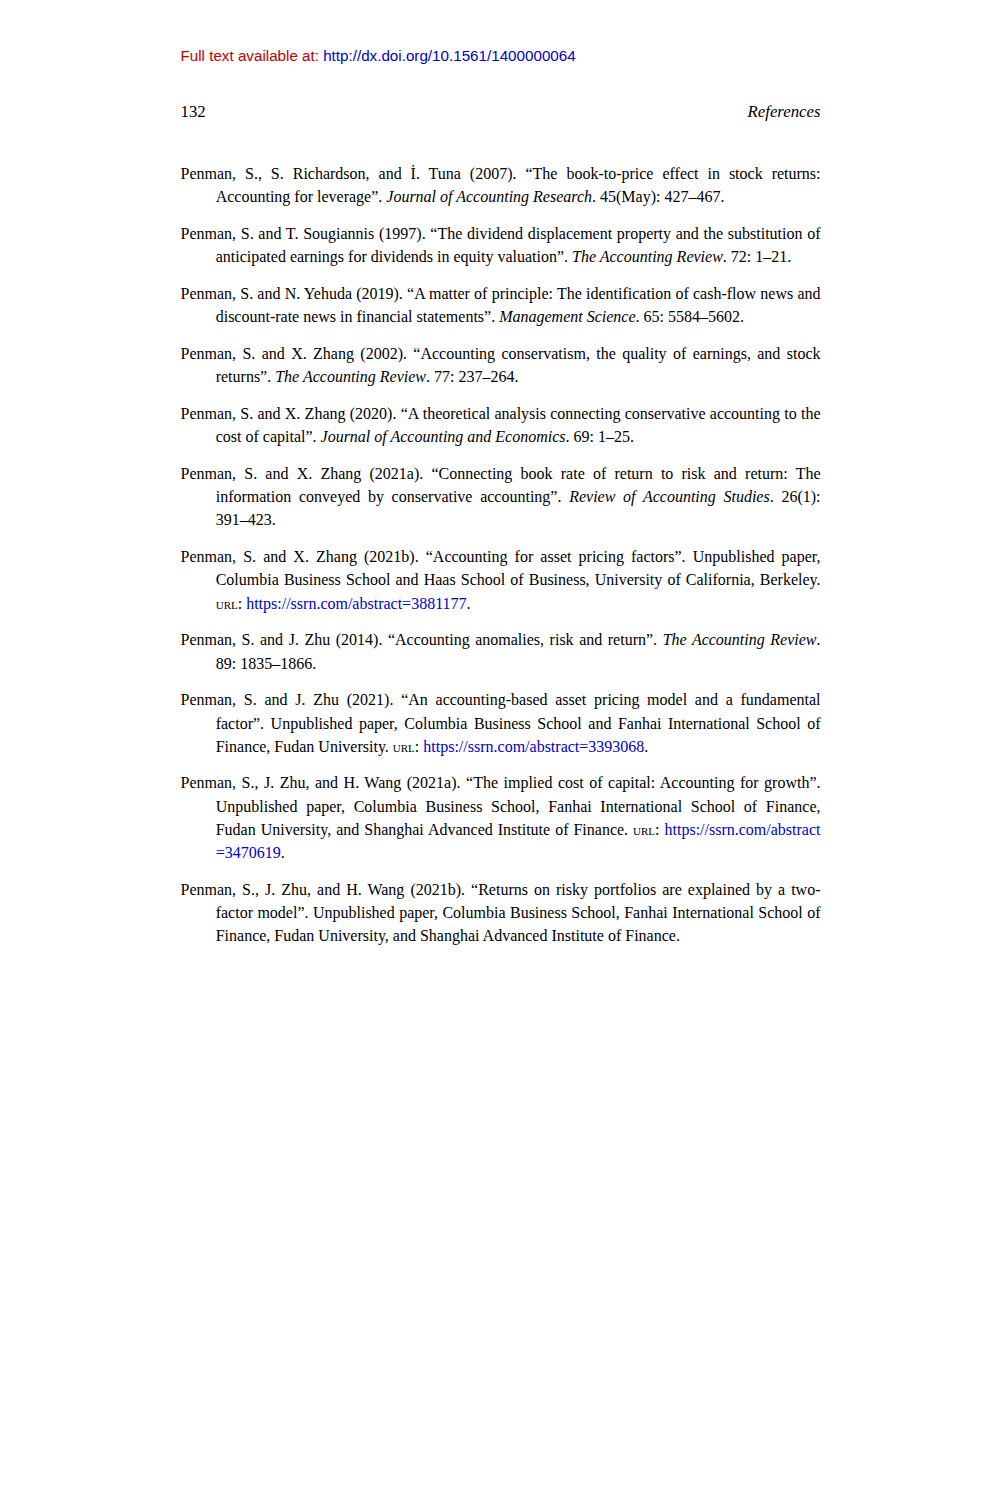Full text available at: http://dx.doi.org/10.1561/1400000064
132 References
Penman, S., S. Richardson, and İ. Tuna (2007). “The book-to-price effect in stock returns: Accounting for leverage”. Journal of Accounting Research. 45(May): 427–467.
Penman, S. and T. Sougiannis (1997). “The dividend displacement property and the substitution of anticipated earnings for dividends in equity valuation”. The Accounting Review. 72: 1–21.
Penman, S. and N. Yehuda (2019). “A matter of principle: The identification of cash-flow news and discount-rate news in financial statements”. Management Science. 65: 5584–5602.
Penman, S. and X. Zhang (2002). “Accounting conservatism, the quality of earnings, and stock returns”. The Accounting Review. 77: 237–264.
Penman, S. and X. Zhang (2020). “A theoretical analysis connecting conservative accounting to the cost of capital”. Journal of Accounting and Economics. 69: 1–25.
Penman, S. and X. Zhang (2021a). “Connecting book rate of return to risk and return: The information conveyed by conservative accounting”. Review of Accounting Studies. 26(1): 391–423.
Penman, S. and X. Zhang (2021b). “Accounting for asset pricing factors”. Unpublished paper, Columbia Business School and Haas School of Business, University of California, Berkeley. url: https://ssrn.com/abstract=3881177.
Penman, S. and J. Zhu (2014). “Accounting anomalies, risk and return”. The Accounting Review. 89: 1835–1866.
Penman, S. and J. Zhu (2021). “An accounting-based asset pricing model and a fundamental factor”. Unpublished paper, Columbia Business School and Fanhai International School of Finance, Fudan University. url: https://ssrn.com/abstract=3393068.
Penman, S., J. Zhu, and H. Wang (2021a). “The implied cost of capital: Accounting for growth”. Unpublished paper, Columbia Business School, Fanhai International School of Finance, Fudan University, and Shanghai Advanced Institute of Finance. url: https://ssrn.com/abstract=3470619.
Penman, S., J. Zhu, and H. Wang (2021b). “Returns on risky portfolios are explained by a two-factor model”. Unpublished paper, Columbia Business School, Fanhai International School of Finance, Fudan University, and Shanghai Advanced Institute of Finance.